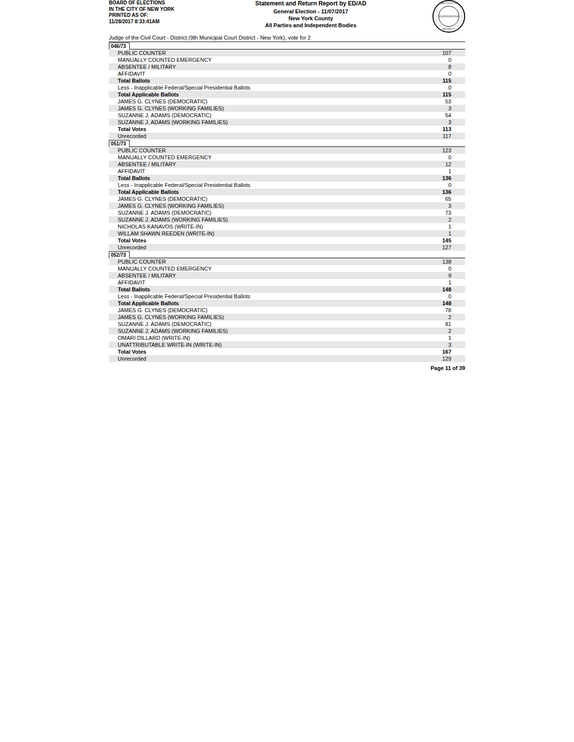BOARD OF ELECTIONS
IN THE CITY OF NEW YORK
PRINTED AS OF:
11/28/2017 8:33:41AM
Statement and Return Report by ED/AD
General Election - 11/07/2017
New York County
All Parties and Independent Bodies
Judge of the Civil Court - District (9th Municipal Court District - New York), vote for 2
046/73
| PUBLIC COUNTER | 107 |
| MANUALLY COUNTED EMERGENCY | 0 |
| ABSENTEE / MILITARY | 8 |
| AFFIDAVIT | 0 |
| Total Ballots | 115 |
| Less - Inapplicable Federal/Special Presidential Ballots | 0 |
| Total Applicable Ballots | 115 |
| JAMES G. CLYNES (DEMOCRATIC) | 53 |
| JAMES G. CLYNES (WORKING FAMILIES) | 3 |
| SUZANNE J. ADAMS (DEMOCRATIC) | 54 |
| SUZANNE J. ADAMS (WORKING FAMILIES) | 3 |
| Total Votes | 113 |
| Unrecorded | 117 |
051/73
| PUBLIC COUNTER | 123 |
| MANUALLY COUNTED EMERGENCY | 0 |
| ABSENTEE / MILITARY | 12 |
| AFFIDAVIT | 1 |
| Total Ballots | 136 |
| Less - Inapplicable Federal/Special Presidential Ballots | 0 |
| Total Applicable Ballots | 136 |
| JAMES G. CLYNES (DEMOCRATIC) | 65 |
| JAMES G. CLYNES (WORKING FAMILIES) | 3 |
| SUZANNE J. ADAMS (DEMOCRATIC) | 73 |
| SUZANNE J. ADAMS (WORKING FAMILIES) | 2 |
| NICHOLAS KANAVOS (WRITE-IN) | 1 |
| WILLAM SHAWN REEDEN (WRITE-IN) | 1 |
| Total Votes | 145 |
| Unrecorded | 127 |
052/73
| PUBLIC COUNTER | 138 |
| MANUALLY COUNTED EMERGENCY | 0 |
| ABSENTEE / MILITARY | 9 |
| AFFIDAVIT | 1 |
| Total Ballots | 148 |
| Less - Inapplicable Federal/Special Presidential Ballots | 0 |
| Total Applicable Ballots | 148 |
| JAMES G. CLYNES (DEMOCRATIC) | 78 |
| JAMES G. CLYNES (WORKING FAMILIES) | 2 |
| SUZANNE J. ADAMS (DEMOCRATIC) | 81 |
| SUZANNE J. ADAMS (WORKING FAMILIES) | 2 |
| OMARI DILLARD (WRITE-IN) | 1 |
| UNATTRIBUTABLE WRITE-IN (WRITE-IN) | 3 |
| Total Votes | 167 |
| Unrecorded | 129 |
Page 11 of 39